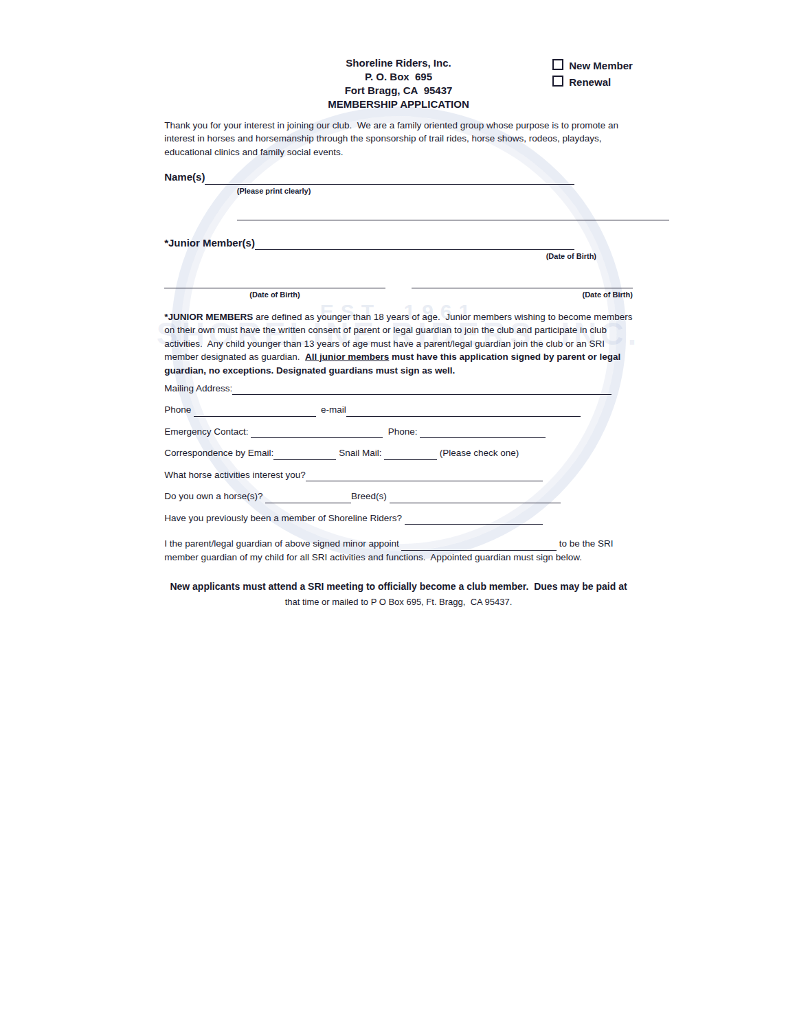EST. 1961
New Member
Renewal
Shoreline Riders, Inc. P. O. Box 695 Fort Bragg, CA 95437 MEMBERSHIP APPLICATION
Thank you for your interest in joining our club. We are a family oriented group whose purpose is to promote an interest in horses and horsemanship through the sponsorship of trail rides, horse shows, rodeos, playdays, educational clinics and family social events.
Name(s)
(Please print clearly)
*Junior Member(s)
(Date of Birth)
(Date of Birth)
(Date of Birth)
*JUNIOR MEMBERS are defined as younger than 18 years of age. Junior members wishing to become members on their own must have the written consent of parent or legal guardian to join the club and participate in club activities. Any child younger than 13 years of age must have a parent/legal guardian join the club or an SRI member designated as guardian. All junior members must have this application signed by parent or legal guardian, no exceptions. Designated guardians must sign as well.
Mailing Address:
Phone e-mail
Emergency Contact: Phone:
Correspondence by Email: Snail Mail: (Please check one)
What horse activities interest you?
Do you own a horse(s)? Breed(s)
Have you previously been a member of Shoreline Riders?
I the parent/legal guardian of above signed minor appoint to be the SRI member guardian of my child for all SRI activities and functions. Appointed guardian must sign below.
New applicants must attend a SRI meeting to officially become a club member. Dues may be paid at that time or mailed to P O Box 695, Ft. Bragg, CA 95437.